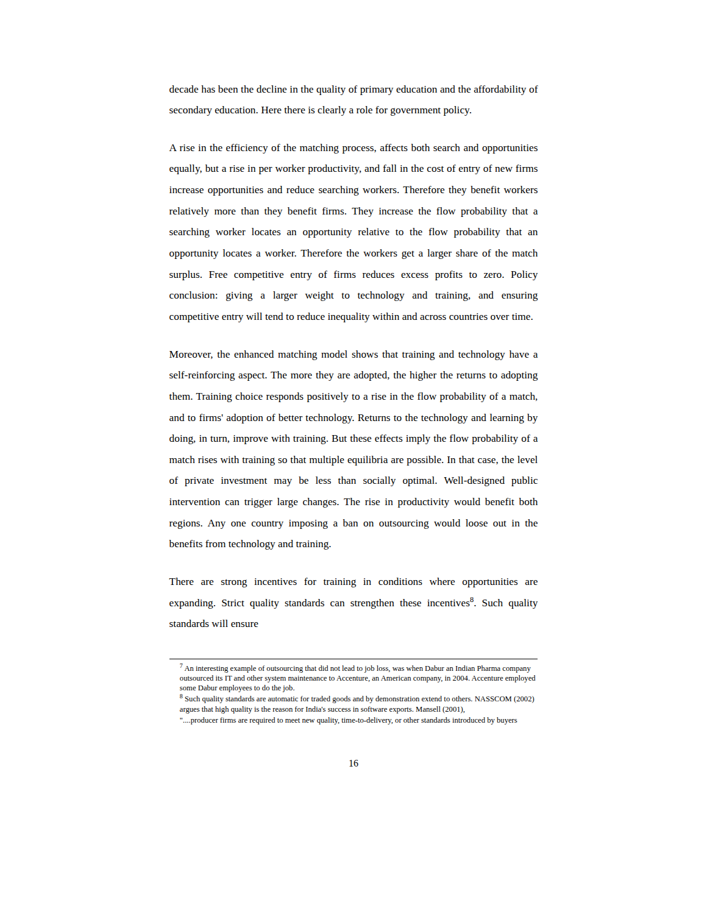decade has been the decline in the quality of primary education and the affordability of secondary education. Here there is clearly a role for government policy.
A rise in the efficiency of the matching process, affects both search and opportunities equally, but a rise in per worker productivity, and fall in the cost of entry of new firms increase opportunities and reduce searching workers. Therefore they benefit workers relatively more than they benefit firms. They increase the flow probability that a searching worker locates an opportunity relative to the flow probability that an opportunity locates a worker. Therefore the workers get a larger share of the match surplus. Free competitive entry of firms reduces excess profits to zero. Policy conclusion: giving a larger weight to technology and training, and ensuring competitive entry will tend to reduce inequality within and across countries over time.
Moreover, the enhanced matching model shows that training and technology have a self-reinforcing aspect. The more they are adopted, the higher the returns to adopting them. Training choice responds positively to a rise in the flow probability of a match, and to firms' adoption of better technology. Returns to the technology and learning by doing, in turn, improve with training. But these effects imply the flow probability of a match rises with training so that multiple equilibria are possible. In that case, the level of private investment may be less than socially optimal. Well-designed public intervention can trigger large changes. The rise in productivity would benefit both regions. Any one country imposing a ban on outsourcing would loose out in the benefits from technology and training.
There are strong incentives for training in conditions where opportunities are expanding. Strict quality standards can strengthen these incentives8. Such quality standards will ensure
7 An interesting example of outsourcing that did not lead to job loss, was when Dabur an Indian Pharma company outsourced its IT and other system maintenance to Accenture, an American company, in 2004. Accenture employed some Dabur employees to do the job.
8 Such quality standards are automatic for traded goods and by demonstration extend to others. NASSCOM (2002) argues that high quality is the reason for India's success in software exports. Mansell (2001),
"....producer firms are required to meet new quality, time-to-delivery, or other standards introduced by buyers
16